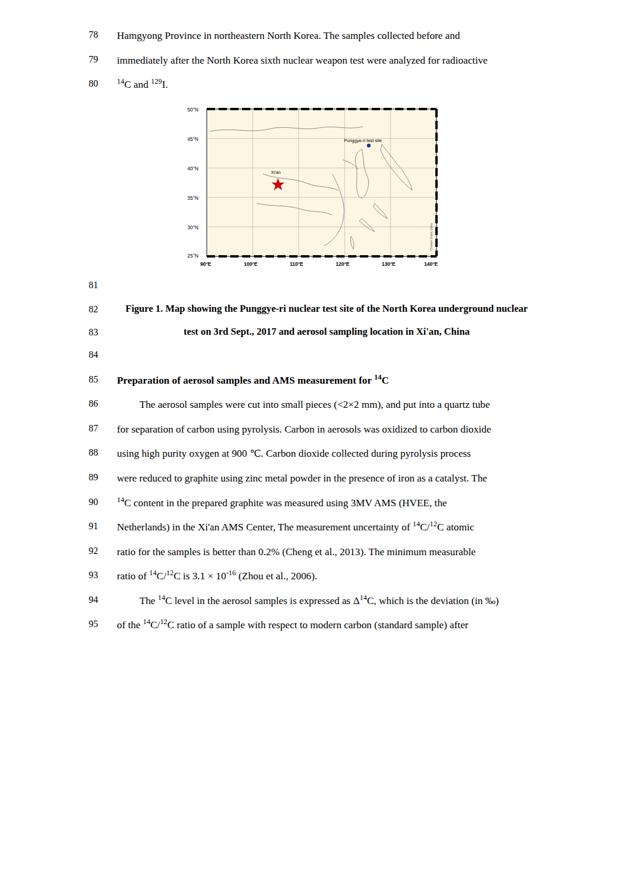78
Hamgyong Province in northeastern North Korea. The samples collected before and
79
immediately after the North Korea sixth nuclear weapon test were analyzed for radioactive
80
14C and 129I.
Punggye-ri test site Xi'an 50°N 45°N 40°N 35°N 30°N 25°N 90°E 100°E 110°E 120°E 130°E 140°E Ocean Data View
81
82
Figure 1. Map showing the Punggye-ri nuclear test site of the North Korea underground nuclear
83
test on 3rd Sept., 2017 and aerosol sampling location in Xi'an, China
84
85
Preparation of aerosol samples and AMS measurement for 14C
86
The aerosol samples were cut into small pieces (<2×2 mm), and put into a quartz tube
87
for separation of carbon using pyrolysis. Carbon in aerosols was oxidized to carbon dioxide
88
using high purity oxygen at 900 ℃. Carbon dioxide collected during pyrolysis process
89
were reduced to graphite using zinc metal powder in the presence of iron as a catalyst. The
90
14C content in the prepared graphite was measured using 3MV AMS (HVEE, the
91
Netherlands) in the Xi'an AMS Center, The measurement uncertainty of 14C/12C atomic
92
ratio for the samples is better than 0.2% (Cheng et al., 2013). The minimum measurable
93
ratio of 14C/12C is 3.1 × 10-16 (Zhou et al., 2006).
94
The 14C level in the aerosol samples is expressed as Δ14C, which is the deviation (in ‰)
95
of the 14C/12C ratio of a sample with respect to modern carbon (standard sample) after